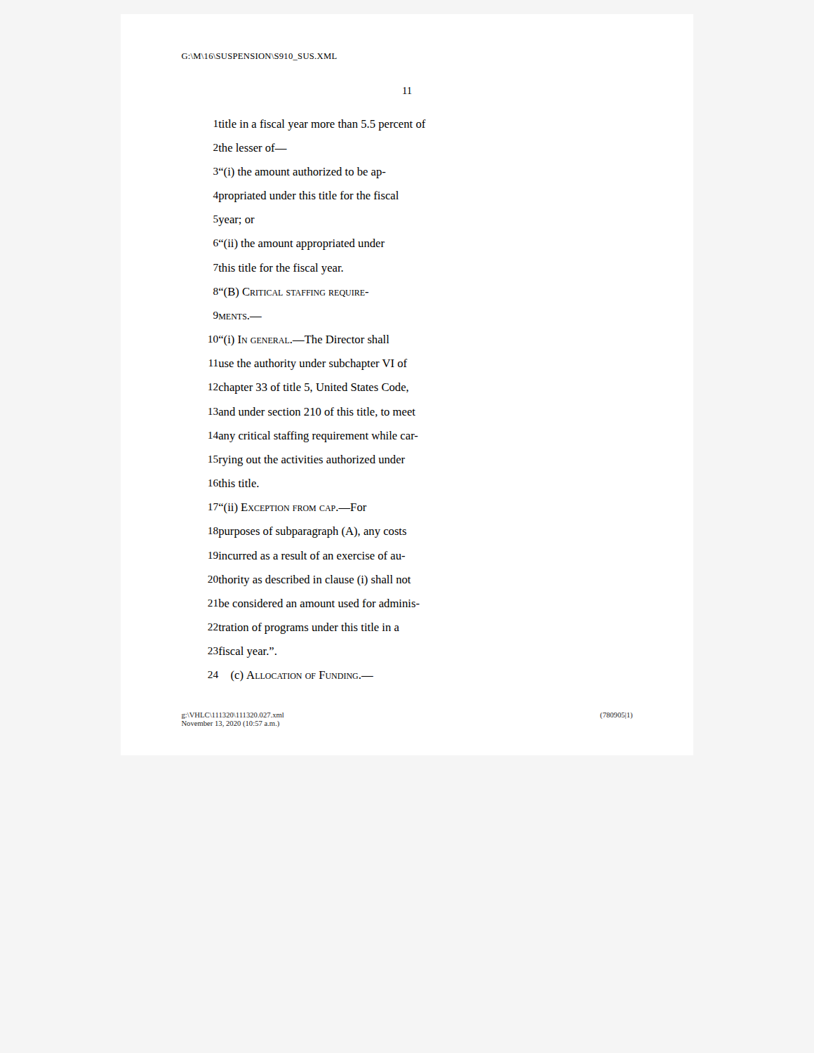G:\M\16\SUSPENSION\S910_SUS.XML
11
| 1 | title in a fiscal year more than 5.5 percent of |
| 2 | the lesser of— |
| 3 | “(i) the amount authorized to be ap- |
| 4 | propriated under this title for the fiscal |
| 5 | year; or |
| 6 | “(ii) the amount appropriated under |
| 7 | this title for the fiscal year. |
| 8 | “(B) Critical staffing require- |
| 9 | ments .— |
| 10 | “(i) In general .—The Director shall |
| 11 | use the authority under subchapter VI of |
| 12 | chapter 33 of title 5, United States Code, |
| 13 | and under section 210 of this title, to meet |
| 14 | any critical staffing requirement while car- |
| 15 | rying out the activities authorized under |
| 16 | this title. |
| 17 | “(ii) Exception from cap .—For |
| 18 | purposes of subparagraph (A), any costs |
| 19 | incurred as a result of an exercise of au- |
| 20 | thority as described in clause (i) shall not |
| 21 | be considered an amount used for adminis- |
| 22 | tration of programs under this title in a |
| 23 | fiscal year.”. |
| 24 | (c) Allocation of Funding .— |
(780905|1)
g:\VHLC\111320\111320.027.xml
November 13, 2020 (10:57 a.m.)